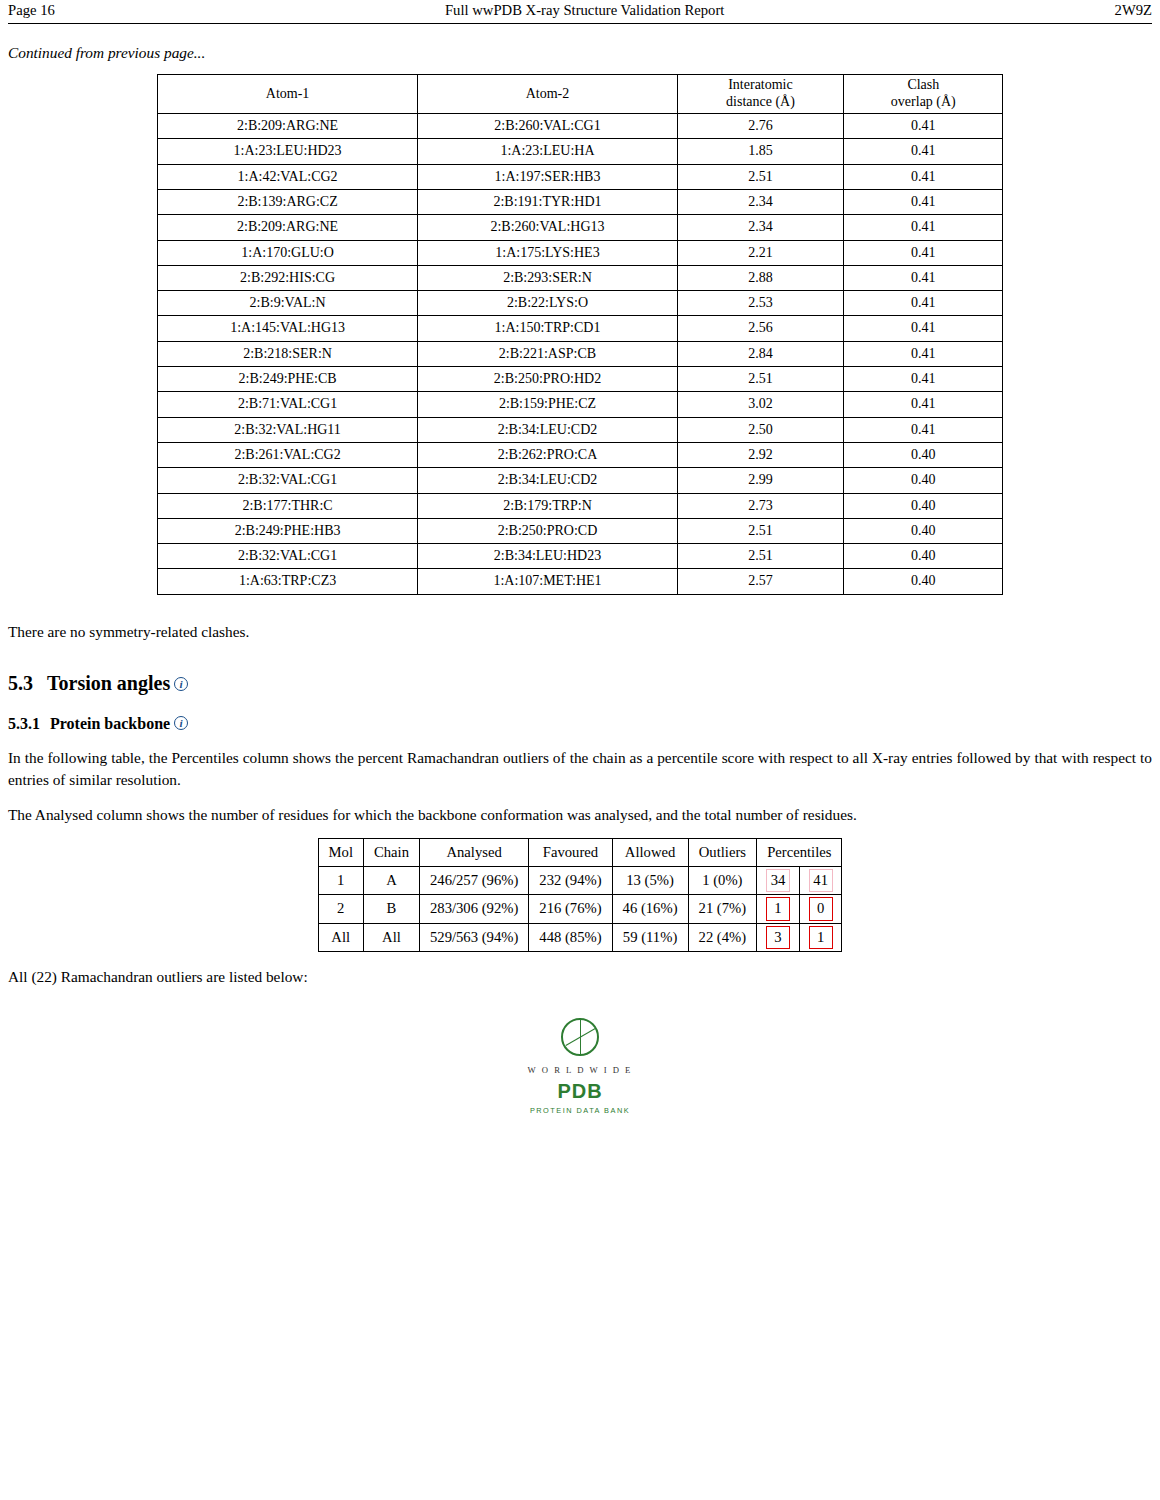Page 16
Full wwPDB X-ray Structure Validation Report
2W9Z
Continued from previous page...
| Atom-1 | Atom-2 | Interatomic distance (Å) | Clash overlap (Å) |
| --- | --- | --- | --- |
| 2:B:209:ARG:NE | 2:B:260:VAL:CG1 | 2.76 | 0.41 |
| 1:A:23:LEU:HD23 | 1:A:23:LEU:HA | 1.85 | 0.41 |
| 1:A:42:VAL:CG2 | 1:A:197:SER:HB3 | 2.51 | 0.41 |
| 2:B:139:ARG:CZ | 2:B:191:TYR:HD1 | 2.34 | 0.41 |
| 2:B:209:ARG:NE | 2:B:260:VAL:HG13 | 2.34 | 0.41 |
| 1:A:170:GLU:O | 1:A:175:LYS:HE3 | 2.21 | 0.41 |
| 2:B:292:HIS:CG | 2:B:293:SER:N | 2.88 | 0.41 |
| 2:B:9:VAL:N | 2:B:22:LYS:O | 2.53 | 0.41 |
| 1:A:145:VAL:HG13 | 1:A:150:TRP:CD1 | 2.56 | 0.41 |
| 2:B:218:SER:N | 2:B:221:ASP:CB | 2.84 | 0.41 |
| 2:B:249:PHE:CB | 2:B:250:PRO:HD2 | 2.51 | 0.41 |
| 2:B:71:VAL:CG1 | 2:B:159:PHE:CZ | 3.02 | 0.41 |
| 2:B:32:VAL:HG11 | 2:B:34:LEU:CD2 | 2.50 | 0.41 |
| 2:B:261:VAL:CG2 | 2:B:262:PRO:CA | 2.92 | 0.40 |
| 2:B:32:VAL:CG1 | 2:B:34:LEU:CD2 | 2.99 | 0.40 |
| 2:B:177:THR:C | 2:B:179:TRP:N | 2.73 | 0.40 |
| 2:B:249:PHE:HB3 | 2:B:250:PRO:CD | 2.51 | 0.40 |
| 2:B:32:VAL:CG1 | 2:B:34:LEU:HD23 | 2.51 | 0.40 |
| 1:A:63:TRP:CZ3 | 1:A:107:MET:HE1 | 2.57 | 0.40 |
There are no symmetry-related clashes.
5.3 Torsion anglesi
5.3.1 Protein backbonei
In the following table, the Percentiles column shows the percent Ramachandran outliers of the chain as a percentile score with respect to all X-ray entries followed by that with respect to entries of similar resolution.
The Analysed column shows the number of residues for which the backbone conformation was analysed, and the total number of residues.
| Mol | Chain | Analysed | Favoured | Allowed | Outliers | Percentiles |
| --- | --- | --- | --- | --- | --- | --- |
| 1 | A | 246/257 (96%) | 232 (94%) | 13 (5%) | 1 (0%) | 34 | 41 |
| 2 | B | 283/306 (92%) | 216 (76%) | 46 (16%) | 21 (7%) | 1 | 0 |
| All | All | 529/563 (94%) | 448 (85%) | 59 (11%) | 22 (4%) | 3 | 1 |
All (22) Ramachandran outliers are listed below:
W O R L D W I D E
PDB
PROTEIN DATA BANK